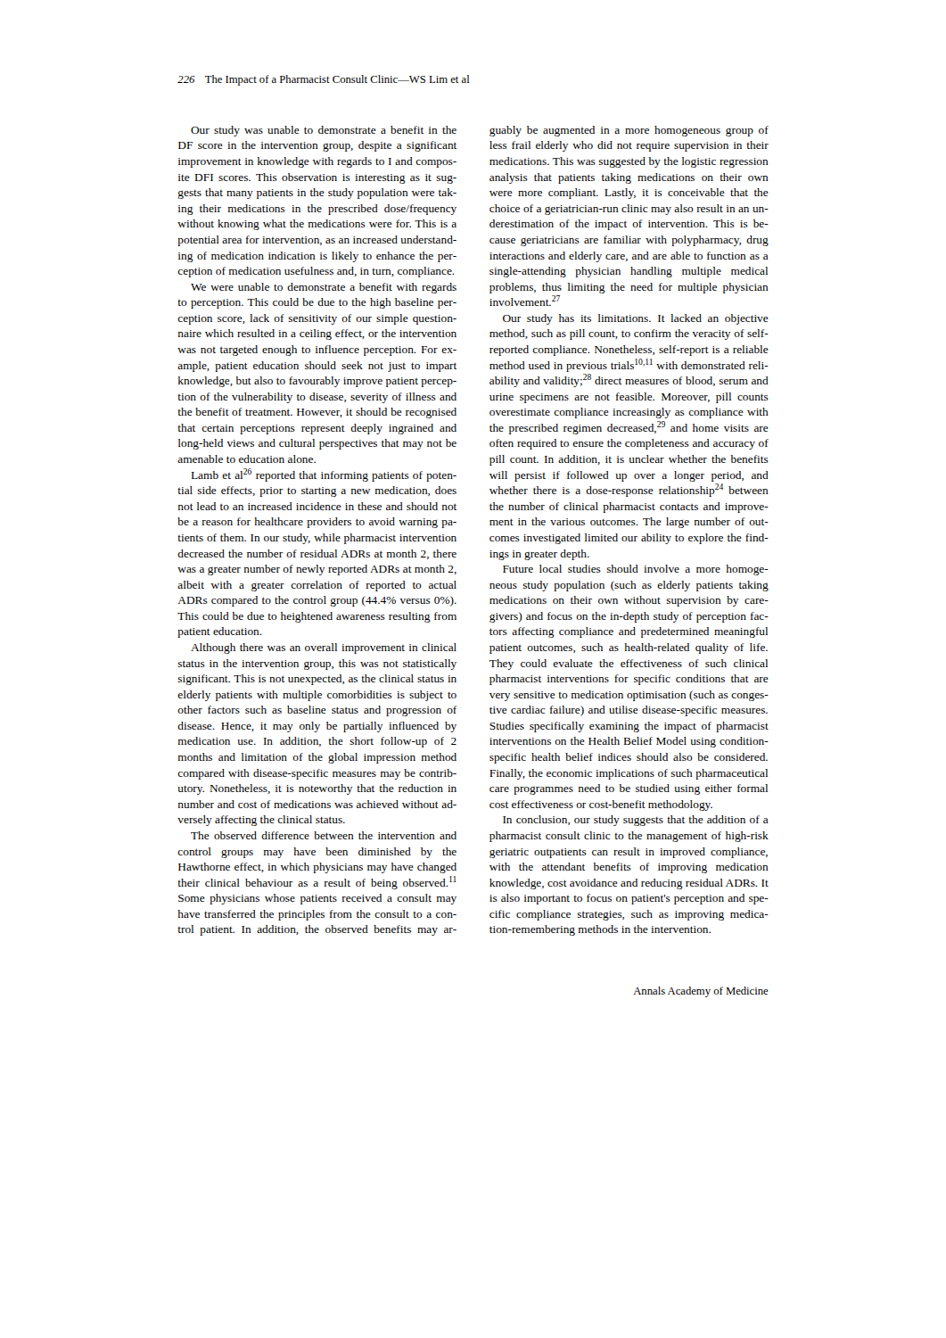226 The Impact of a Pharmacist Consult Clinic—WS Lim et al
Our study was unable to demonstrate a benefit in the DF score in the intervention group, despite a significant improvement in knowledge with regards to I and composite DFI scores. This observation is interesting as it suggests that many patients in the study population were taking their medications in the prescribed dose/frequency without knowing what the medications were for. This is a potential area for intervention, as an increased understanding of medication indication is likely to enhance the perception of medication usefulness and, in turn, compliance.
We were unable to demonstrate a benefit with regards to perception. This could be due to the high baseline perception score, lack of sensitivity of our simple questionnaire which resulted in a ceiling effect, or the intervention was not targeted enough to influence perception. For example, patient education should seek not just to impart knowledge, but also to favourably improve patient perception of the vulnerability to disease, severity of illness and the benefit of treatment. However, it should be recognised that certain perceptions represent deeply ingrained and long-held views and cultural perspectives that may not be amenable to education alone.
Lamb et al26 reported that informing patients of potential side effects, prior to starting a new medication, does not lead to an increased incidence in these and should not be a reason for healthcare providers to avoid warning patients of them. In our study, while pharmacist intervention decreased the number of residual ADRs at month 2, there was a greater number of newly reported ADRs at month 2, albeit with a greater correlation of reported to actual ADRs compared to the control group (44.4% versus 0%). This could be due to heightened awareness resulting from patient education.
Although there was an overall improvement in clinical status in the intervention group, this was not statistically significant. This is not unexpected, as the clinical status in elderly patients with multiple comorbidities is subject to other factors such as baseline status and progression of disease. Hence, it may only be partially influenced by medication use. In addition, the short follow-up of 2 months and limitation of the global impression method compared with disease-specific measures may be contributory. Nonetheless, it is noteworthy that the reduction in number and cost of medications was achieved without adversely affecting the clinical status.
The observed difference between the intervention and control groups may have been diminished by the Hawthorne effect, in which physicians may have changed their clinical behaviour as a result of being observed.11 Some physicians whose patients received a consult may have transferred the principles from the consult to a control patient. In addition, the observed benefits may arguably be augmented in a more homogeneous group of less frail elderly who did not require supervision in their medications. This was suggested by the logistic regression analysis that patients taking medications on their own were more compliant. Lastly, it is conceivable that the choice of a geriatrician-run clinic may also result in an underestimation of the impact of intervention. This is because geriatricians are familiar with polypharmacy, drug interactions and elderly care, and are able to function as a single-attending physician handling multiple medical problems, thus limiting the need for multiple physician involvement.27
Our study has its limitations. It lacked an objective method, such as pill count, to confirm the veracity of self-reported compliance. Nonetheless, self-report is a reliable method used in previous trials10,11 with demonstrated reliability and validity;28 direct measures of blood, serum and urine specimens are not feasible. Moreover, pill counts overestimate compliance increasingly as compliance with the prescribed regimen decreased,29 and home visits are often required to ensure the completeness and accuracy of pill count. In addition, it is unclear whether the benefits will persist if followed up over a longer period, and whether there is a dose-response relationship24 between the number of clinical pharmacist contacts and improvement in the various outcomes. The large number of outcomes investigated limited our ability to explore the findings in greater depth.
Future local studies should involve a more homogeneous study population (such as elderly patients taking medications on their own without supervision by caregivers) and focus on the in-depth study of perception factors affecting compliance and predetermined meaningful patient outcomes, such as health-related quality of life. They could evaluate the effectiveness of such clinical pharmacist interventions for specific conditions that are very sensitive to medication optimisation (such as congestive cardiac failure) and utilise disease-specific measures. Studies specifically examining the impact of pharmacist interventions on the Health Belief Model using condition-specific health belief indices should also be considered. Finally, the economic implications of such pharmaceutical care programmes need to be studied using either formal cost effectiveness or cost-benefit methodology.
In conclusion, our study suggests that the addition of a pharmacist consult clinic to the management of high-risk geriatric outpatients can result in improved compliance, with the attendant benefits of improving medication knowledge, cost avoidance and reducing residual ADRs. It is also important to focus on patient's perception and specific compliance strategies, such as improving medication-remembering methods in the intervention.
Annals Academy of Medicine